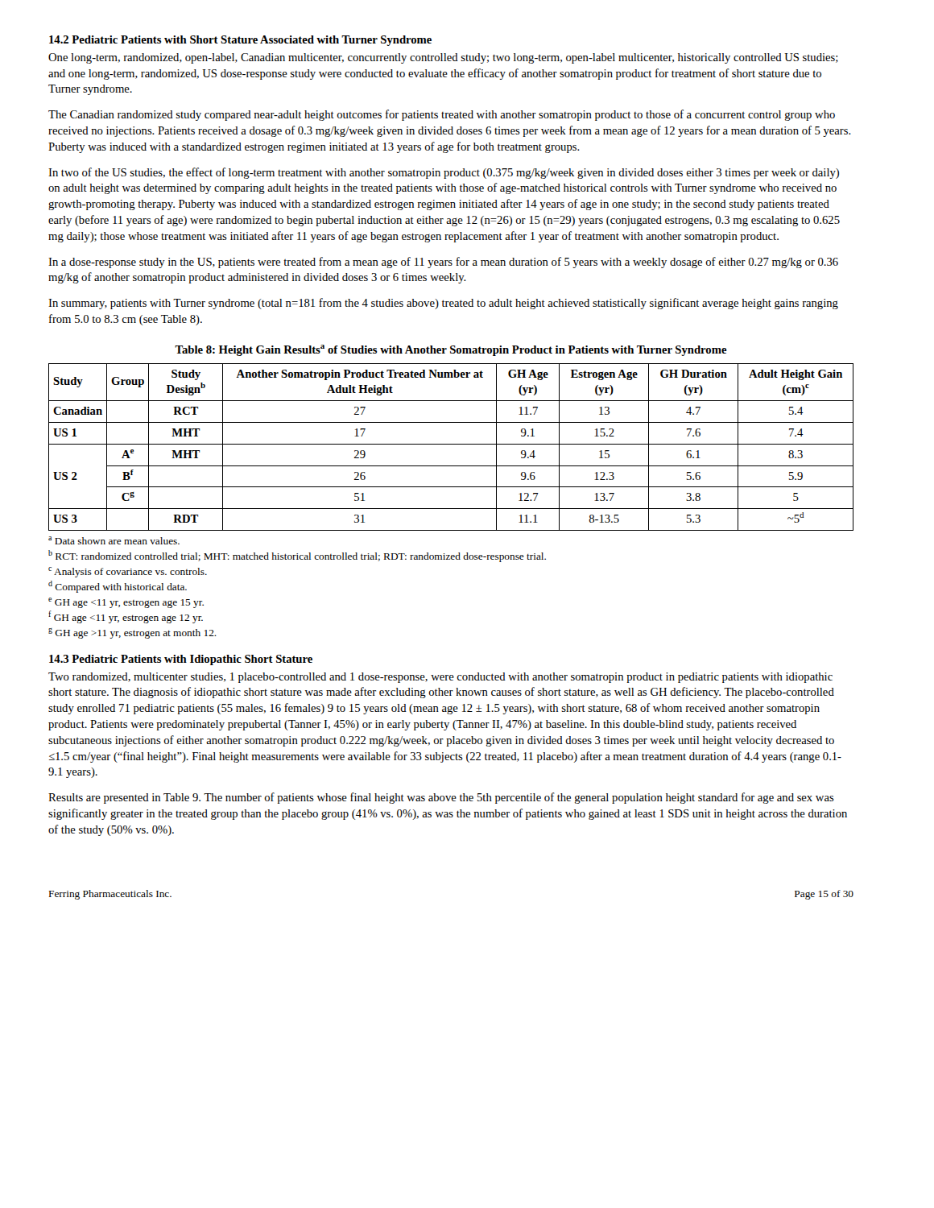14.2 Pediatric Patients with Short Stature Associated with Turner Syndrome
One long-term, randomized, open-label, Canadian multicenter, concurrently controlled study; two long-term, open-label multicenter, historically controlled US studies; and one long-term, randomized, US dose-response study were conducted to evaluate the efficacy of another somatropin product for treatment of short stature due to Turner syndrome.
The Canadian randomized study compared near-adult height outcomes for patients treated with another somatropin product to those of a concurrent control group who received no injections. Patients received a dosage of 0.3 mg/kg/week given in divided doses 6 times per week from a mean age of 12 years for a mean duration of 5 years. Puberty was induced with a standardized estrogen regimen initiated at 13 years of age for both treatment groups.
In two of the US studies, the effect of long-term treatment with another somatropin product (0.375 mg/kg/week given in divided doses either 3 times per week or daily) on adult height was determined by comparing adult heights in the treated patients with those of age-matched historical controls with Turner syndrome who received no growth-promoting therapy. Puberty was induced with a standardized estrogen regimen initiated after 14 years of age in one study; in the second study patients treated early (before 11 years of age) were randomized to begin pubertal induction at either age 12 (n=26) or 15 (n=29) years (conjugated estrogens, 0.3 mg escalating to 0.625 mg daily); those whose treatment was initiated after 11 years of age began estrogen replacement after 1 year of treatment with another somatropin product.
In a dose-response study in the US, patients were treated from a mean age of 11 years for a mean duration of 5 years with a weekly dosage of either 0.27 mg/kg or 0.36 mg/kg of another somatropin product administered in divided doses 3 or 6 times weekly.
In summary, patients with Turner syndrome (total n=181 from the 4 studies above) treated to adult height achieved statistically significant average height gains ranging from 5.0 to 8.3 cm (see Table 8).
Table 8: Height Gain Resultsa of Studies with Another Somatropin Product in Patients with Turner Syndrome
| Study | Group | Study Design b | Another Somatropin Product Treated Number at Adult Height | GH Age (yr) | Estrogen Age (yr) | GH Duration (yr) | Adult Height Gain (cm) c |
| --- | --- | --- | --- | --- | --- | --- | --- |
| Canadian | | RCT | 27 | 11.7 | 13 | 4.7 | 5.4 |
| US 1 | | MHT | 17 | 9.1 | 15.2 | 7.6 | 7.4 |
| US 2 | A e | MHT | 29 | 9.4 | 15 | 6.1 | 8.3 |
| B f | | 26 | 9.6 | 12.3 | 5.6 | 5.9 |
| C g | | 51 | 12.7 | 13.7 | 3.8 | 5 |
| US 3 | | RDT | 31 | 11.1 | 8-13.5 | 5.3 | ~5 d |
a Data shown are mean values.
b RCT: randomized controlled trial; MHT: matched historical controlled trial; RDT: randomized dose-response trial.
c Analysis of covariance vs. controls.
d Compared with historical data.
e GH age <11 yr, estrogen age 15 yr.
f GH age <11 yr, estrogen age 12 yr.
g GH age >11 yr, estrogen at month 12.
14.3 Pediatric Patients with Idiopathic Short Stature
Two randomized, multicenter studies, 1 placebo-controlled and 1 dose-response, were conducted with another somatropin product in pediatric patients with idiopathic short stature. The diagnosis of idiopathic short stature was made after excluding other known causes of short stature, as well as GH deficiency. The placebo-controlled study enrolled 71 pediatric patients (55 males, 16 females) 9 to 15 years old (mean age 12 ± 1.5 years), with short stature, 68 of whom received another somatropin product. Patients were predominately prepubertal (Tanner I, 45%) or in early puberty (Tanner II, 47%) at baseline. In this double-blind study, patients received subcutaneous injections of either another somatropin product 0.222 mg/kg/week, or placebo given in divided doses 3 times per week until height velocity decreased to ≤1.5 cm/year (“final height”). Final height measurements were available for 33 subjects (22 treated, 11 placebo) after a mean treatment duration of 4.4 years (range 0.1-9.1 years).
Results are presented in Table 9. The number of patients whose final height was above the 5th percentile of the general population height standard for age and sex was significantly greater in the treated group than the placebo group (41% vs. 0%), as was the number of patients who gained at least 1 SDS unit in height across the duration of the study (50% vs. 0%).
Ferring Pharmaceuticals Inc.
Page 15 of 30